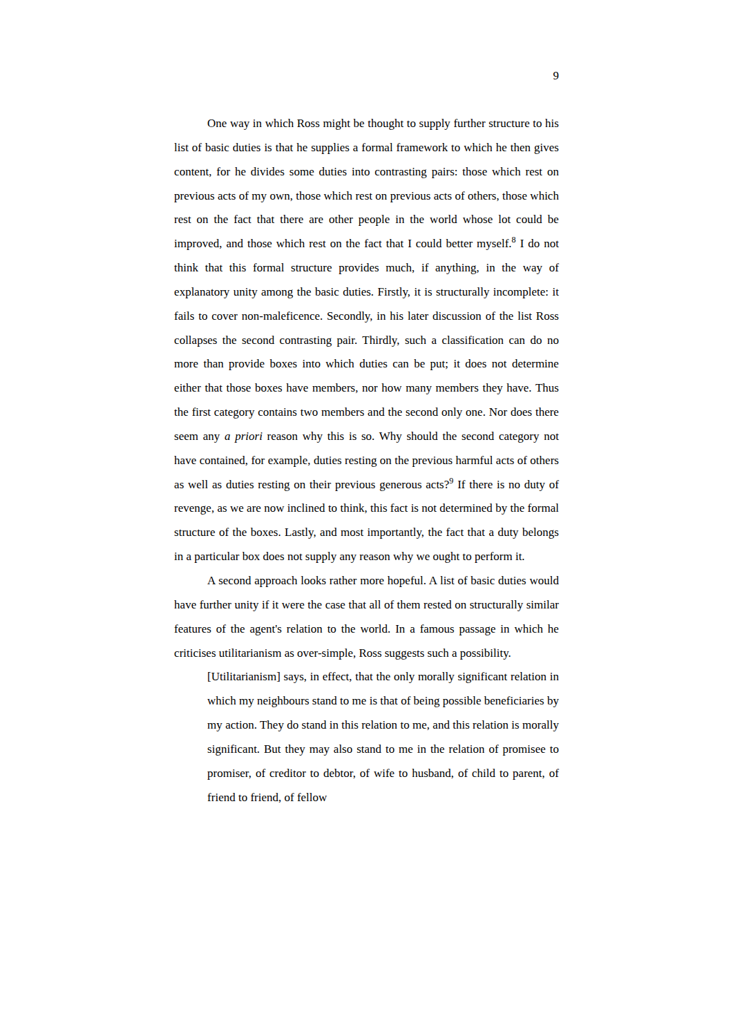9
One way in which Ross might be thought to supply further structure to his list of basic duties is that he supplies a formal framework to which he then gives content, for he divides some duties into contrasting pairs: those which rest on previous acts of my own, those which rest on previous acts of others, those which rest on the fact that there are other people in the world whose lot could be improved, and those which rest on the fact that I could better myself.8 I do not think that this formal structure provides much, if anything, in the way of explanatory unity among the basic duties. Firstly, it is structurally incomplete: it fails to cover non-maleficence. Secondly, in his later discussion of the list Ross collapses the second contrasting pair. Thirdly, such a classification can do no more than provide boxes into which duties can be put; it does not determine either that those boxes have members, nor how many members they have. Thus the first category contains two members and the second only one. Nor does there seem any a priori reason why this is so. Why should the second category not have contained, for example, duties resting on the previous harmful acts of others as well as duties resting on their previous generous acts?9 If there is no duty of revenge, as we are now inclined to think, this fact is not determined by the formal structure of the boxes. Lastly, and most importantly, the fact that a duty belongs in a particular box does not supply any reason why we ought to perform it.
A second approach looks rather more hopeful. A list of basic duties would have further unity if it were the case that all of them rested on structurally similar features of the agent's relation to the world. In a famous passage in which he criticises utilitarianism as over-simple, Ross suggests such a possibility.
[Utilitarianism] says, in effect, that the only morally significant relation in which my neighbours stand to me is that of being possible beneficiaries by my action. They do stand in this relation to me, and this relation is morally significant. But they may also stand to me in the relation of promisee to promiser, of creditor to debtor, of wife to husband, of child to parent, of friend to friend, of fellow